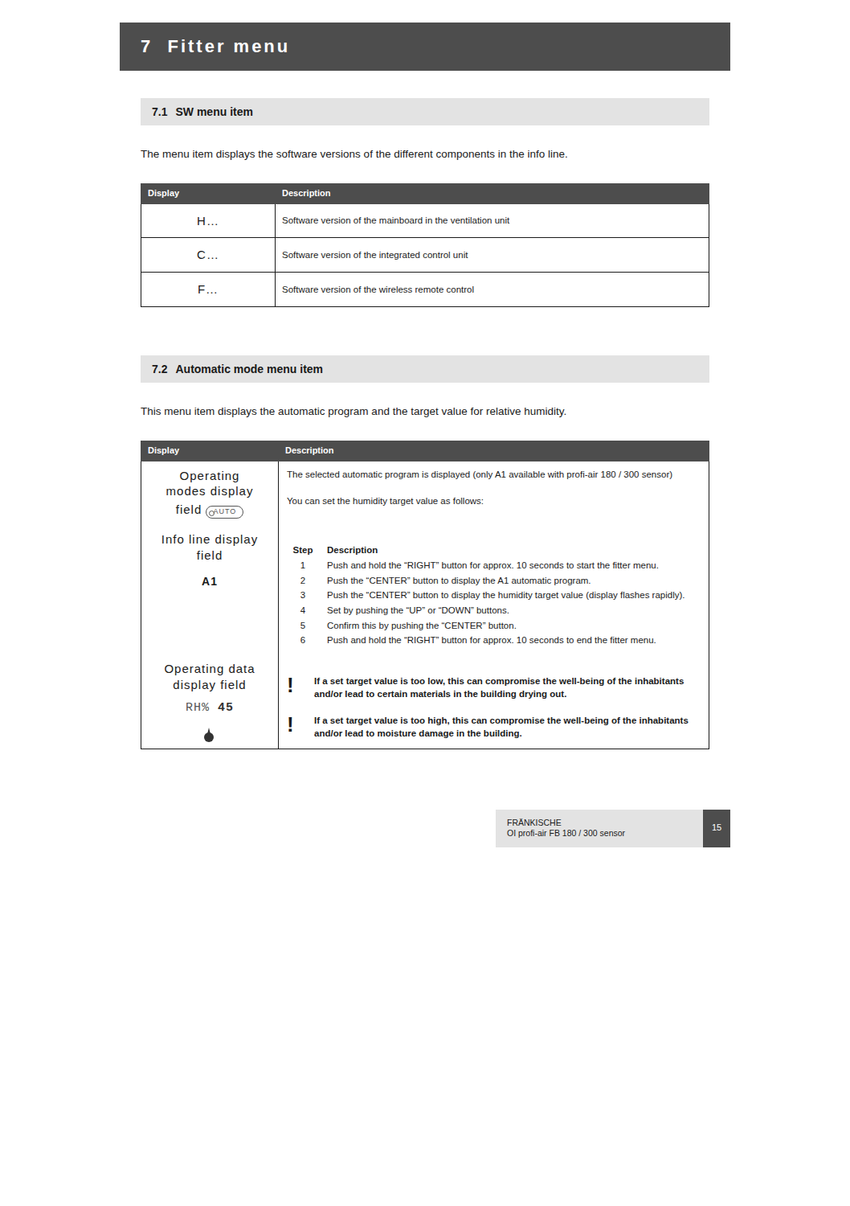7 Fitter menu
7.1 SW menu item
The menu item displays the software versions of the different components in the info line.
| Display | Description |
| --- | --- |
| H… | Software version of the mainboard in the ventilation unit |
| C… | Software version of the integrated control unit |
| F… | Software version of the wireless remote control |
7.2 Automatic mode menu item
This menu item displays the automatic program and the target value for relative humidity.
| Display | Description |
| --- | --- |
| Operating modes display field AUTO | The selected automatic program is displayed (only A1 available with profi-air 180 / 300 sensor) You can set the humidity target value as follows: |
| Info line display field A1 | / Step / Description / / 1 / Push and hold the “RIGHT” button for approx. 10 seconds to start the fitter menu. / / 2 / Push the “CENTER” button to display the A1 automatic program. / / 3 / Push the “CENTER” button to display the humidity target value (display flashes rapidly). / / 4 / Set by pushing the “UP” or “DOWN” buttons. / / 5 / Confirm this by pushing the “CENTER” button. / / 6 / Push and hold the “RIGHT” button for approx. 10 seconds to end the fitter menu. / |
| Operating data display field RH% 45 | ! If a set target value is too low, this can compromise the well-being of the inhabitants and/or lead to certain materials in the building drying out. ! If a set target value is too high, this can compromise the well-being of the inhabitants and/or lead to moisture damage in the building. |
FRÄNKISCHE
OI profi-air FB 180 / 300 sensor
15